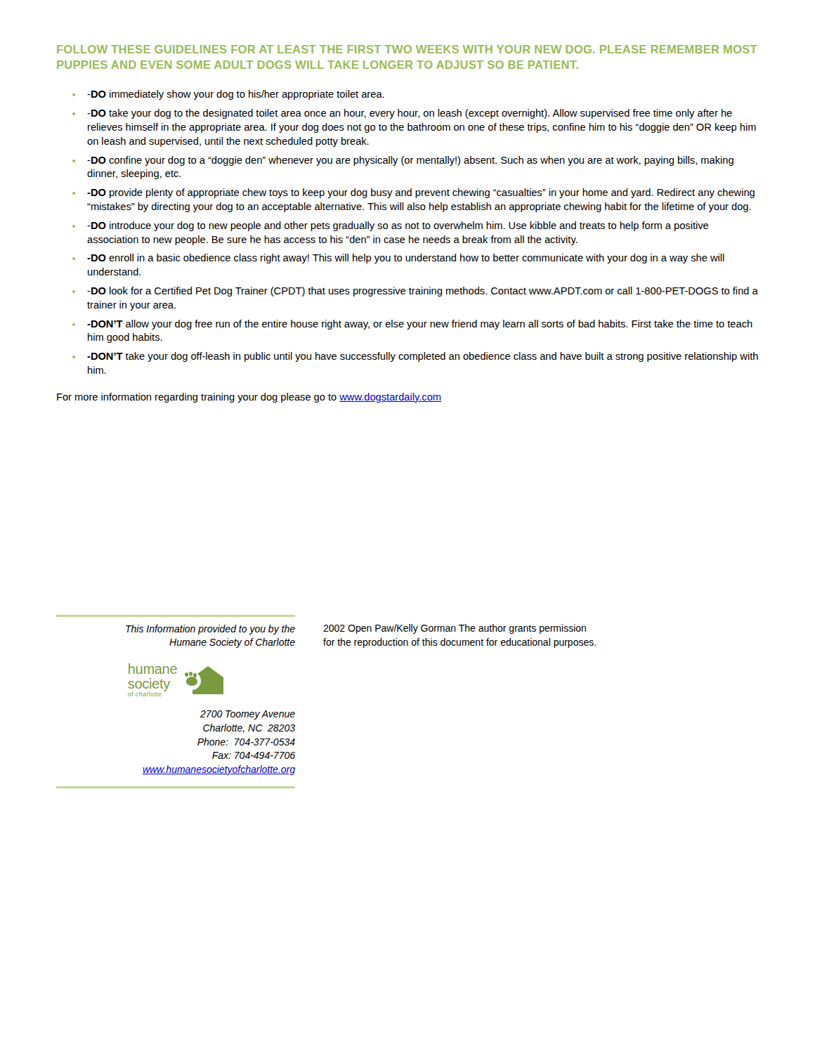Follow these guidelines for at least the first two weeks with your new dog. Please remember most puppies and even some adult dogs will take longer to adjust so be patient.
-DO immediately show your dog to his/her appropriate toilet area.
-DO take your dog to the designated toilet area once an hour, every hour, on leash (except overnight). Allow supervised free time only after he relieves himself in the appropriate area. If your dog does not go to the bathroom on one of these trips, confine him to his “doggie den” OR keep him on leash and supervised, until the next scheduled potty break.
-DO confine your dog to a “doggie den” whenever you are physically (or mentally!) absent. Such as when you are at work, paying bills, making dinner, sleeping, etc.
-DO provide plenty of appropriate chew toys to keep your dog busy and prevent chewing “casualties” in your home and yard. Redirect any chewing “mistakes” by directing your dog to an acceptable alternative. This will also help establish an appropriate chewing habit for the lifetime of your dog.
-DO introduce your dog to new people and other pets gradually so as not to overwhelm him. Use kibble and treats to help form a positive association to new people. Be sure he has access to his “den” in case he needs a break from all the activity.
-DO enroll in a basic obedience class right away! This will help you to understand how to better communicate with your dog in a way she will understand.
-DO look for a Certified Pet Dog Trainer (CPDT) that uses progressive training methods. Contact www.APDT.com or call 1-800-PET-DOGS to find a trainer in your area.
-DON’T allow your dog free run of the entire house right away, or else your new friend may learn all sorts of bad habits. First take the time to teach him good habits.
-DON’T take your dog off-leash in public until you have successfully completed an obedience class and have built a strong positive relationship with him.
For more information regarding training your dog please go to www.dogstardaily.com
This Information provided to you by the
Humane Society of Charlotte
humane
society
of charlotte
2700 Toomey Avenue
Charlotte, NC 28203
Phone: 704-377-0534
Fax: 704-494-7706
www.humanesocietyofcharlotte.org
2002 Open Paw/Kelly Gorman The author grants permission
for the reproduction of this document for educational purposes.